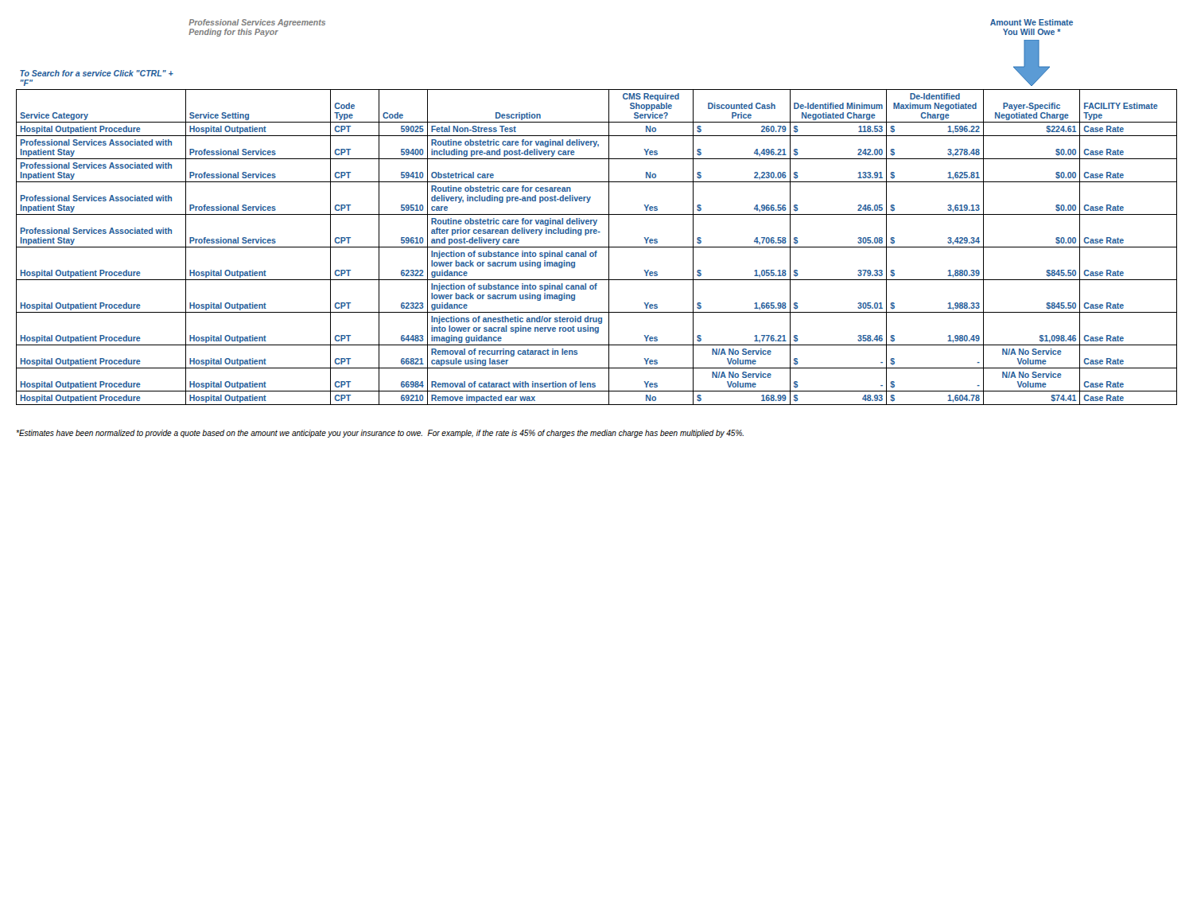| | Professional Services Agreements Pending for this Payor | | | | | | | | Amount We Estimate You Will Owe * | |
| To Search for a service Click "CTRL" + "F" | | | | | | | | | | |
| Service Category | Service Setting | Code Type | Code | Description | CMS Required Shoppable Service? | Discounted Cash Price | De-Identified Minimum Negotiated Charge | De-Identified Maximum Negotiated Charge | Payer-Specific Negotiated Charge | FACILITY Estimate Type |
| Hospital Outpatient Procedure | Hospital Outpatient | CPT | 59025 | Fetal Non-Stress Test | No | $ 260.79 | $ 118.53 | $ 1,596.22 | $224.61 | Case Rate |
| Professional Services Associated with Inpatient Stay | Professional Services | CPT | 59400 | Routine obstetric care for vaginal delivery, including pre-and post-delivery care | Yes | $ 4,496.21 | $ 242.00 | $ 3,278.48 | $0.00 | Case Rate |
| Professional Services Associated with Inpatient Stay | Professional Services | CPT | 59410 | Obstetrical care | No | $ 2,230.06 | $ 133.91 | $ 1,625.81 | $0.00 | Case Rate |
| Professional Services Associated with Inpatient Stay | Professional Services | CPT | 59510 | Routine obstetric care for cesarean delivery, including pre-and post-delivery care | Yes | $ 4,966.56 | $ 246.05 | $ 3,619.13 | $0.00 | Case Rate |
| Professional Services Associated with Inpatient Stay | Professional Services | CPT | 59610 | Routine obstetric care for vaginal delivery after prior cesarean delivery including pre-and post-delivery care | Yes | $ 4,706.58 | $ 305.08 | $ 3,429.34 | $0.00 | Case Rate |
| Hospital Outpatient Procedure | Hospital Outpatient | CPT | 62322 | Injection of substance into spinal canal of lower back or sacrum using imaging guidance | Yes | $ 1,055.18 | $ 379.33 | $ 1,880.39 | $845.50 | Case Rate |
| Hospital Outpatient Procedure | Hospital Outpatient | CPT | 62323 | Injection of substance into spinal canal of lower back or sacrum using imaging guidance | Yes | $ 1,665.98 | $ 305.01 | $ 1,988.33 | $845.50 | Case Rate |
| Hospital Outpatient Procedure | Hospital Outpatient | CPT | 64483 | Injections of anesthetic and/or steroid drug into lower or sacral spine nerve root using imaging guidance | Yes | $ 1,776.21 | $ 358.46 | $ 1,980.49 | $1,098.46 | Case Rate |
| Hospital Outpatient Procedure | Hospital Outpatient | CPT | 66821 | Removal of recurring cataract in lens capsule using laser | Yes | N/A No Service Volume | $ - | $ - | N/A No Service Volume | Case Rate |
| Hospital Outpatient Procedure | Hospital Outpatient | CPT | 66984 | Removal of cataract with insertion of lens | Yes | N/A No Service Volume | $ - | $ - | N/A No Service Volume | Case Rate |
| Hospital Outpatient Procedure | Hospital Outpatient | CPT | 69210 | Remove impacted ear wax | No | $ 168.99 | $ 48.93 | $ 1,604.78 | $74.41 | Case Rate |
*Estimates have been normalized to provide a quote based on the amount we anticipate you your insurance to owe. For example, if the rate is 45% of charges the median charge has been multiplied by 45%.